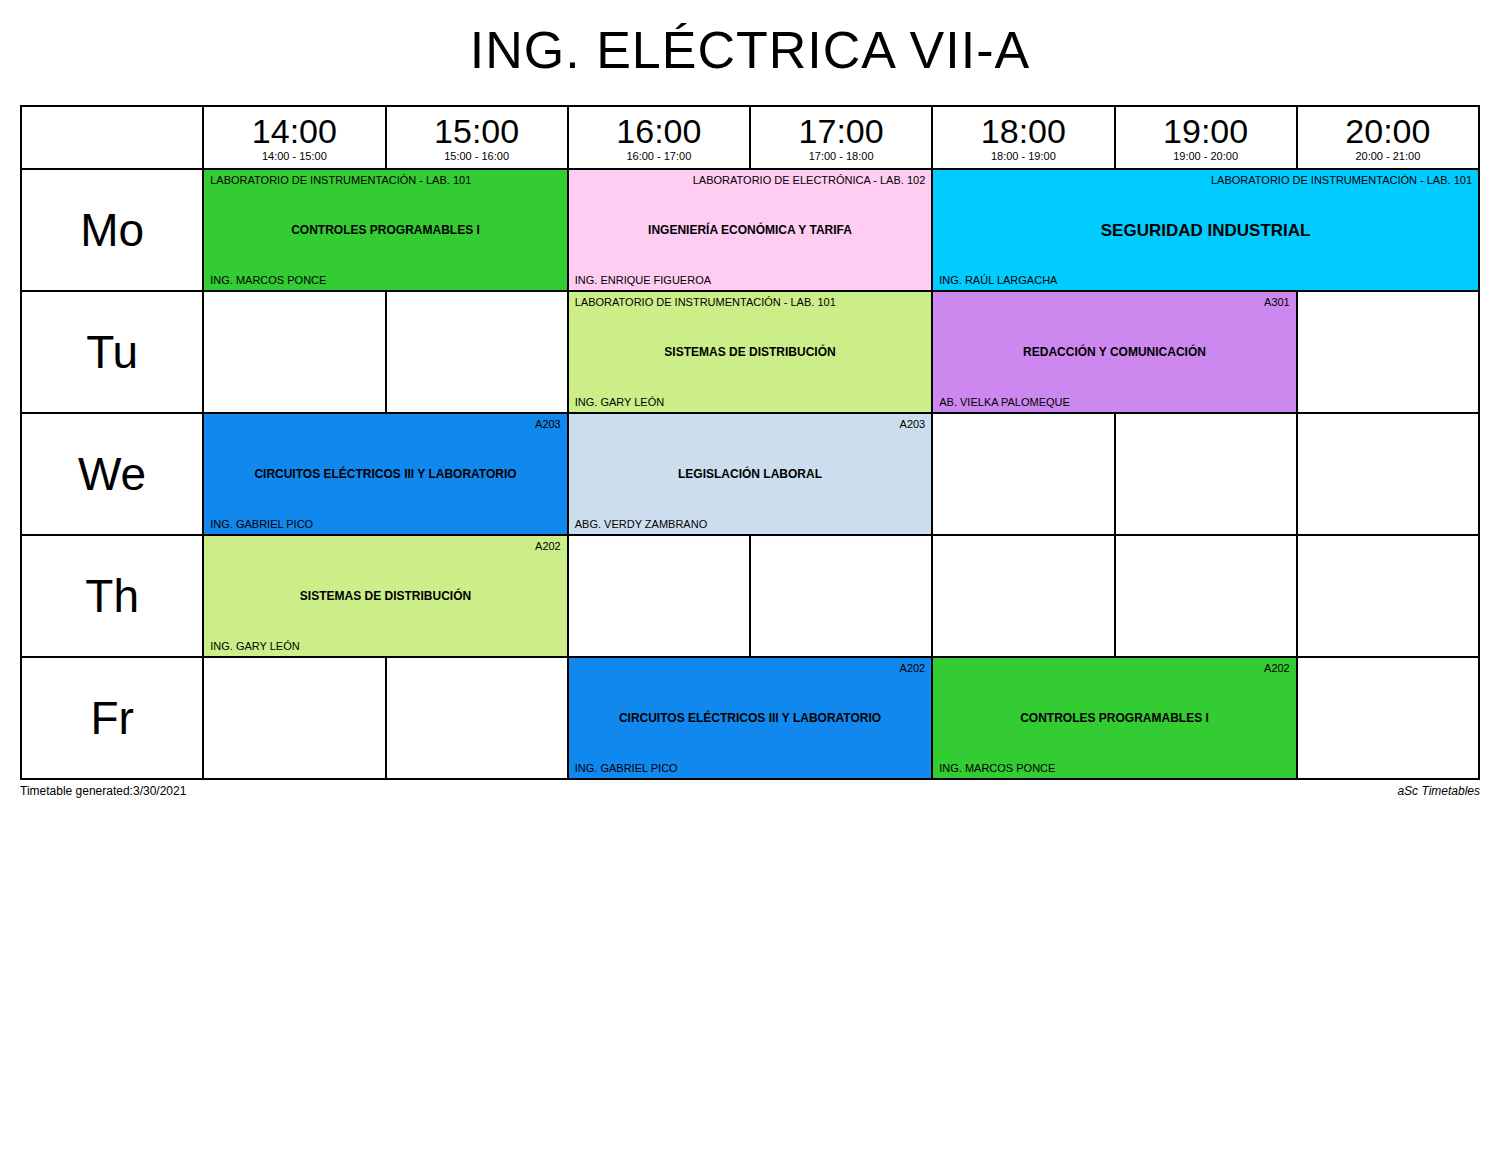ING. ELÉCTRICA VII-A
| | 14:00 14:00 - 15:00 | 15:00 15:00 - 16:00 | 16:00 16:00 - 17:00 | 17:00 17:00 - 18:00 | 18:00 18:00 - 19:00 | 19:00 19:00 - 20:00 | 20:00 20:00 - 21:00 |
| --- | --- | --- | --- | --- | --- | --- | --- |
| Mo | LABORATORIO DE INSTRUMENTACIÓN - LAB. 101 CONTROLES PROGRAMABLES I ING. MARCOS PONCE | LABORATORIO DE ELECTRÓNICA - LAB. 102 INGENIERÍA ECONÓMICA Y TARIFA ING. ENRIQUE FIGUEROA | LABORATORIO DE INSTRUMENTACIÓN - LAB. 101 SEGURIDAD INDUSTRIAL ING. RAÚL LARGACHA |
| Tu | | | LABORATORIO DE INSTRUMENTACIÓN - LAB. 101 SISTEMAS DE DISTRIBUCIÓN ING. GARY LEÓN | A301 REDACCIÓN Y COMUNICACIÓN AB. VIELKA PALOMEQUE | |
| We | A203 CIRCUITOS ELÉCTRICOS III Y LABORATORIO ING. GABRIEL PICO | A203 LEGISLACIÓN LABORAL ABG. VERDY ZAMBRANO | | | |
| Th | A202 SISTEMAS DE DISTRIBUCIÓN ING. GARY LEÓN | | | | | |
| Fr | | | A202 CIRCUITOS ELÉCTRICOS III Y LABORATORIO ING. GABRIEL PICO | A202 CONTROLES PROGRAMABLES I ING. MARCOS PONCE | |
Timetable generated:3/30/2021
aSc Timetables